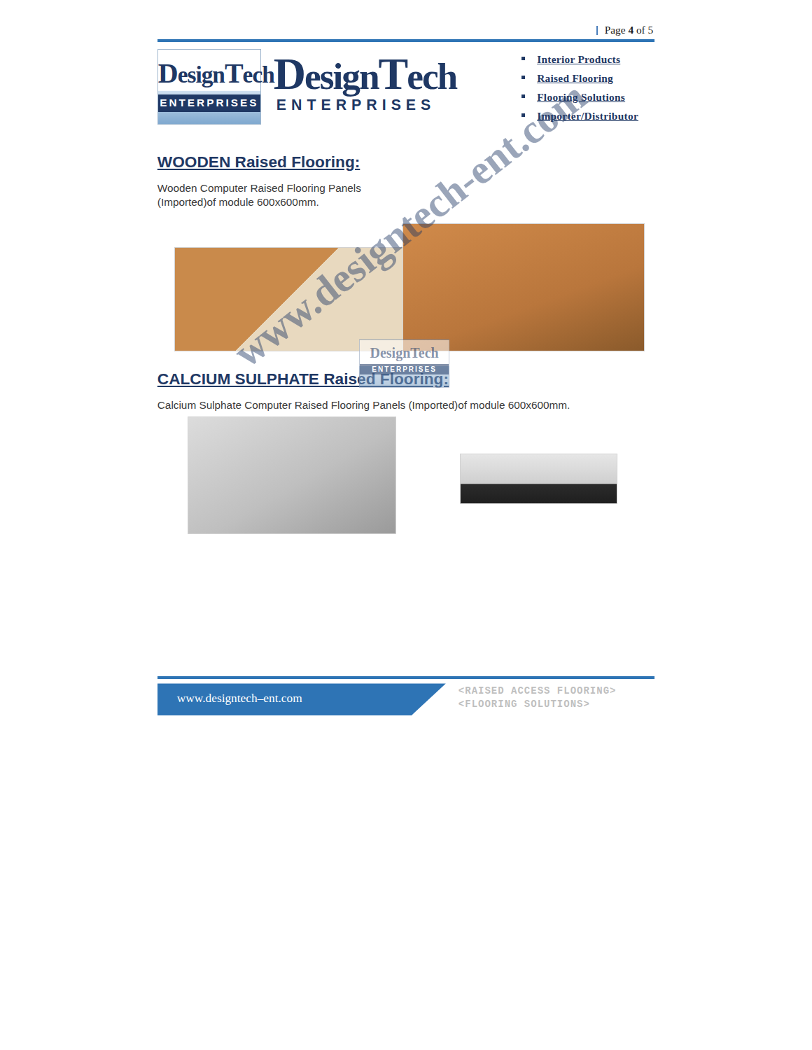Page 4 of 5
DesignTech
ENTERPRISES
DesignTech
ENTERPRISES
Interior Products
Raised Flooring
Flooring Solutions
Importer/Distributor
WOODEN Raised Flooring:
Wooden Computer Raised Flooring Panels (Imported)of module 600x600mm.
CALCIUM SULPHATE Raised Flooring:
Calcium Sulphate Computer Raised Flooring Panels (Imported)of module 600x600mm.
DesignTech
ENTERPRISES
www.designtech-ent.com
www.designtech–ent.com
<RAISED ACCESS FLOORING>
<FLOORING SOLUTIONS>